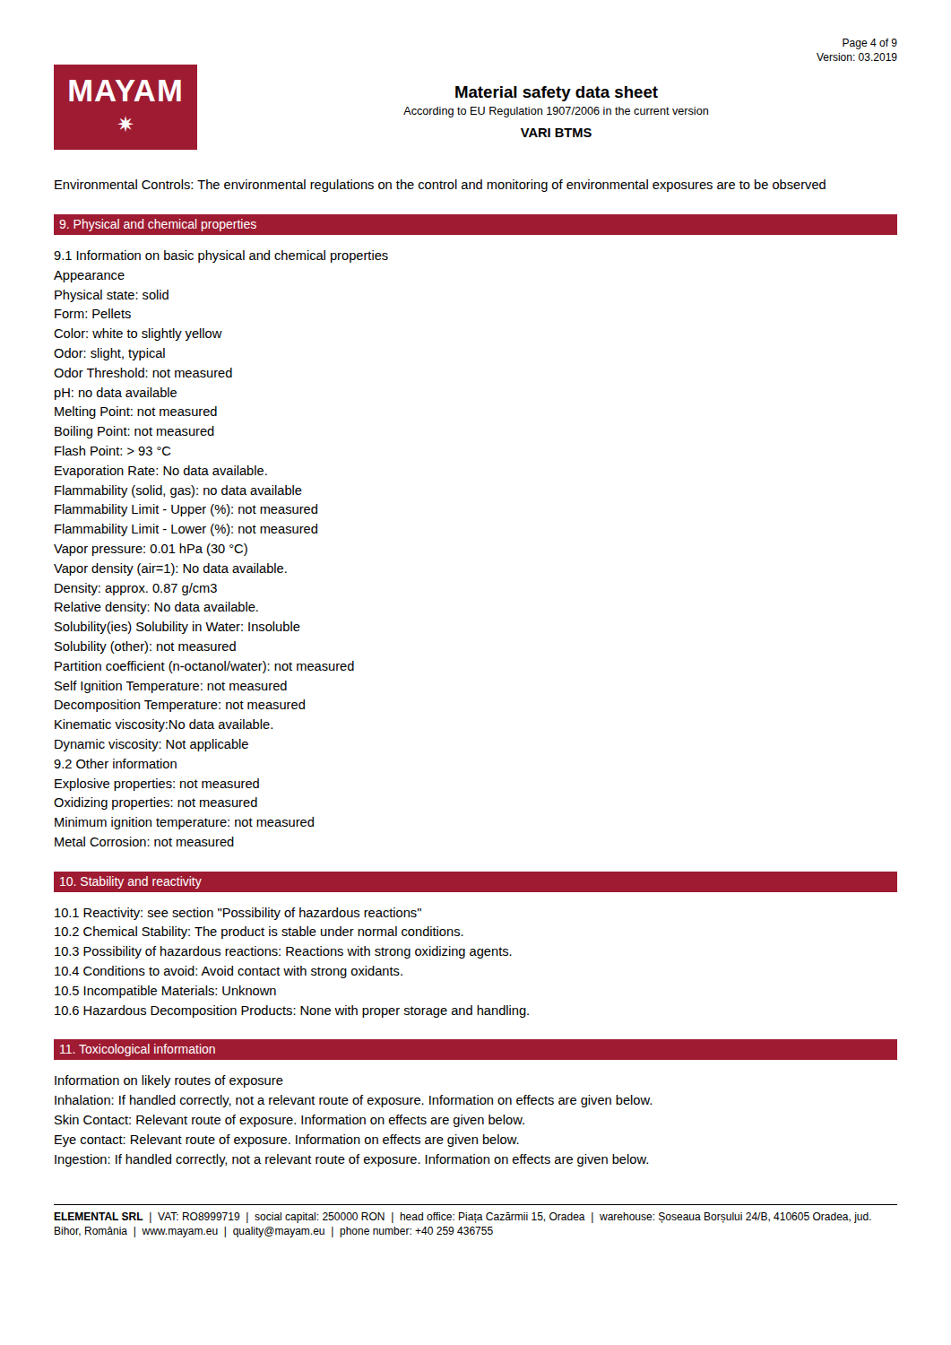Page 4 of 9
Version: 03.2019
MAYAM
✷
Material safety data sheet
According to EU Regulation 1907/2006 in the current version
VARI BTMS
Environmental Controls: The environmental regulations on the control and monitoring of environmental exposures are to be observed
9. Physical and chemical properties
9.1 Information on basic physical and chemical properties
Appearance
Physical state: solid
Form: Pellets
Color: white to slightly yellow
Odor: slight, typical
Odor Threshold: not measured
pH: no data available
Melting Point: not measured
Boiling Point: not measured
Flash Point: > 93 °C
Evaporation Rate: No data available.
Flammability (solid, gas): no data available
Flammability Limit - Upper (%): not measured
Flammability Limit - Lower (%): not measured
Vapor pressure: 0.01 hPa (30 °C)
Vapor density (air=1): No data available.
Density: approx. 0.87 g/cm3
Relative density: No data available.
Solubility(ies) Solubility in Water: Insoluble
Solubility (other): not measured
Partition coefficient (n-octanol/water): not measured
Self Ignition Temperature: not measured
Decomposition Temperature: not measured
Kinematic viscosity:No data available.
Dynamic viscosity: Not applicable
9.2 Other information
Explosive properties: not measured
Oxidizing properties: not measured
Minimum ignition temperature: not measured
Metal Corrosion: not measured
10. Stability and reactivity
10.1 Reactivity: see section "Possibility of hazardous reactions"
10.2 Chemical Stability: The product is stable under normal conditions.
10.3 Possibility of hazardous reactions: Reactions with strong oxidizing agents.
10.4 Conditions to avoid: Avoid contact with strong oxidants.
10.5 Incompatible Materials: Unknown
10.6 Hazardous Decomposition Products: None with proper storage and handling.
11. Toxicological information
Information on likely routes of exposure
Inhalation: If handled correctly, not a relevant route of exposure. Information on effects are given below.
Skin Contact: Relevant route of exposure. Information on effects are given below.
Eye contact: Relevant route of exposure. Information on effects are given below.
Ingestion: If handled correctly, not a relevant route of exposure. Information on effects are given below.
ELEMENTAL SRL | VAT: RO8999719 | social capital: 250000 RON | head office: Piața Cazărmii 15, Oradea | warehouse: Șoseaua Borșului 24/B, 410605 Oradea, jud. Bihor, România | www.mayam.eu | quality@mayam.eu | phone number: +40 259 436755